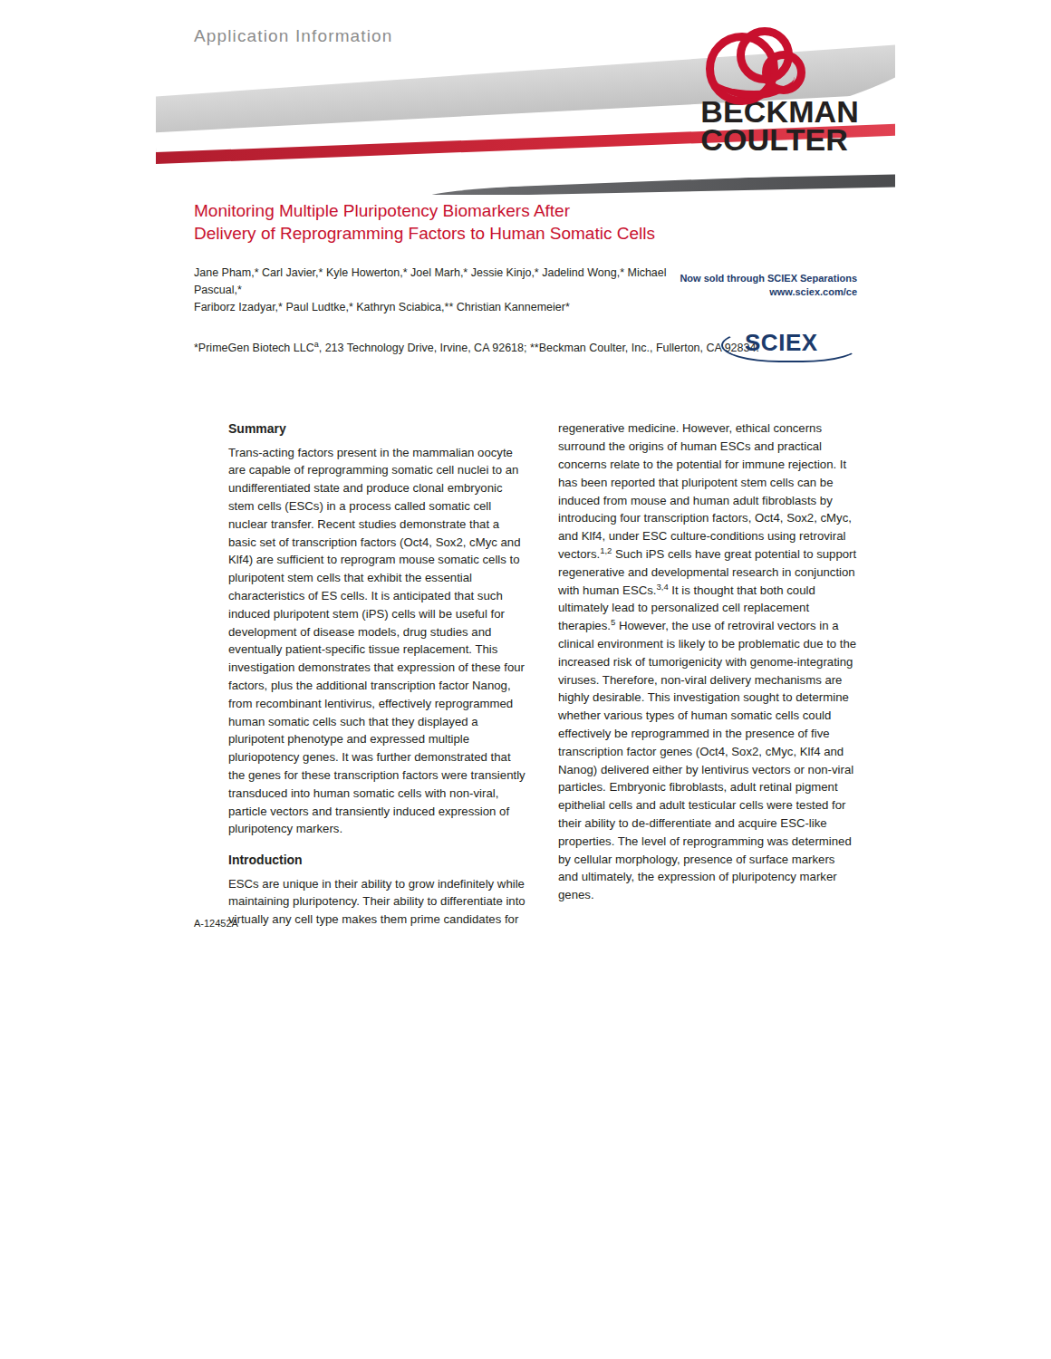Application Information
BECKMAN
COULTER
Monitoring Multiple Pluripotency Biomarkers After
Delivery of Reprogramming Factors to Human Somatic Cells
Jane Pham,* Carl Javier,* Kyle Howerton,* Joel Marh,* Jessie Kinjo,* Jadelind Wong,* Michael Pascual,*
Fariborz Izadyar,* Paul Ludtke,* Kathryn Sciabica,** Christian Kannemeier*
*PrimeGen Biotech LLCa, 213 Technology Drive, Irvine, CA 92618; **Beckman Coulter, Inc., Fullerton, CA 92834.
Now sold through SCIEX Separations
www.sciex.com/ce
SCIEX
Summary
Trans-acting factors present in the mammalian oocyte are capable of reprogramming somatic cell nuclei to an undifferentiated state and produce clonal embryonic stem cells (ESCs) in a process called somatic cell nuclear transfer. Recent studies demonstrate that a basic set of transcription factors (Oct4, Sox2, cMyc and Klf4) are sufficient to reprogram mouse somatic cells to pluripotent stem cells that exhibit the essential characteristics of ES cells. It is anticipated that such induced pluripotent stem (iPS) cells will be useful for development of disease models, drug studies and eventually patient-specific tissue replacement. This investigation demonstrates that expression of these four factors, plus the additional transcription factor Nanog, from recombinant lentivirus, effectively reprogrammed human somatic cells such that they displayed a pluripotent phenotype and expressed multiple pluriopotency genes. It was further demonstrated that the genes for these transcription factors were transiently transduced into human somatic cells with non-viral, particle vectors and transiently induced expression of pluripotency markers.
Introduction
ESCs are unique in their ability to grow indefinitely while maintaining pluripotency. Their ability to differentiate into virtually any cell type makes them prime candidates for
regenerative medicine. However, ethical concerns surround the origins of human ESCs and practical concerns relate to the potential for immune rejection. It has been reported that pluripotent stem cells can be induced from mouse and human adult fibroblasts by introducing four transcription factors, Oct4, Sox2, cMyc, and Klf4, under ESC culture-conditions using retroviral vectors.1,2 Such iPS cells have great potential to support regenerative and developmental research in conjunction with human ESCs.3,4 It is thought that both could ultimately lead to personalized cell replacement therapies.5 However, the use of retroviral vectors in a clinical environment is likely to be problematic due to the increased risk of tumorigenicity with genome-integrating viruses. Therefore, non-viral delivery mechanisms are highly desirable. This investigation sought to determine whether various types of human somatic cells could effectively be reprogrammed in the presence of five transcription factor genes (Oct4, Sox2, cMyc, Klf4 and Nanog) delivered either by lentivirus vectors or non-viral particles. Embryonic fibroblasts, adult retinal pigment epithelial cells and adult testicular cells were tested for their ability to de-differentiate and acquire ESC-like properties. The level of reprogramming was determined by cellular morphology, presence of surface markers and ultimately, the expression of pluripotency marker genes.
A-12452A